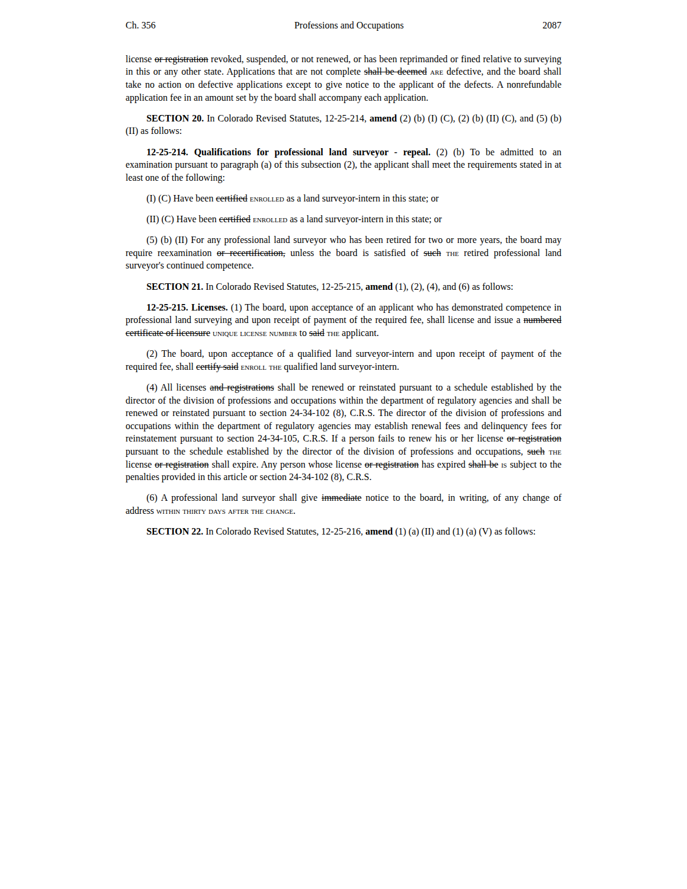Ch. 356 Professions and Occupations 2087
license or registration revoked, suspended, or not renewed, or has been reprimanded or fined relative to surveying in this or any other state. Applications that are not complete shall be deemed are defective, and the board shall take no action on defective applications except to give notice to the applicant of the defects. A nonrefundable application fee in an amount set by the board shall accompany each application.
SECTION 20. In Colorado Revised Statutes, 12-25-214, amend (2) (b) (I) (C), (2) (b) (II) (C), and (5) (b) (II) as follows:
12-25-214. Qualifications for professional land surveyor - repeal. (2) (b) To be admitted to an examination pursuant to paragraph (a) of this subsection (2), the applicant shall meet the requirements stated in at least one of the following:
(I) (C) Have been certified enrolled as a land surveyor-intern in this state; or
(II) (C) Have been certified enrolled as a land surveyor-intern in this state; or
(5) (b) (II) For any professional land surveyor who has been retired for two or more years, the board may require reexamination or recertification, unless the board is satisfied of such the retired professional land surveyor's continued competence.
SECTION 21. In Colorado Revised Statutes, 12-25-215, amend (1), (2), (4), and (6) as follows:
12-25-215. Licenses. (1) The board, upon acceptance of an applicant who has demonstrated competence in professional land surveying and upon receipt of payment of the required fee, shall license and issue a numbered certificate of licensure unique license number to said the applicant.
(2) The board, upon acceptance of a qualified land surveyor-intern and upon receipt of payment of the required fee, shall certify said enroll the qualified land surveyor-intern.
(4) All licenses and registrations shall be renewed or reinstated pursuant to a schedule established by the director of the division of professions and occupations within the department of regulatory agencies and shall be renewed or reinstated pursuant to section 24-34-102 (8), C.R.S. The director of the division of professions and occupations within the department of regulatory agencies may establish renewal fees and delinquency fees for reinstatement pursuant to section 24-34-105, C.R.S. If a person fails to renew his or her license or registration pursuant to the schedule established by the director of the division of professions and occupations, such the license or registration shall expire. Any person whose license or registration has expired shall be is subject to the penalties provided in this article or section 24-34-102 (8), C.R.S.
(6) A professional land surveyor shall give immediate notice to the board, in writing, of any change of address within thirty days after the change.
SECTION 22. In Colorado Revised Statutes, 12-25-216, amend (1) (a) (II) and (1) (a) (V) as follows: